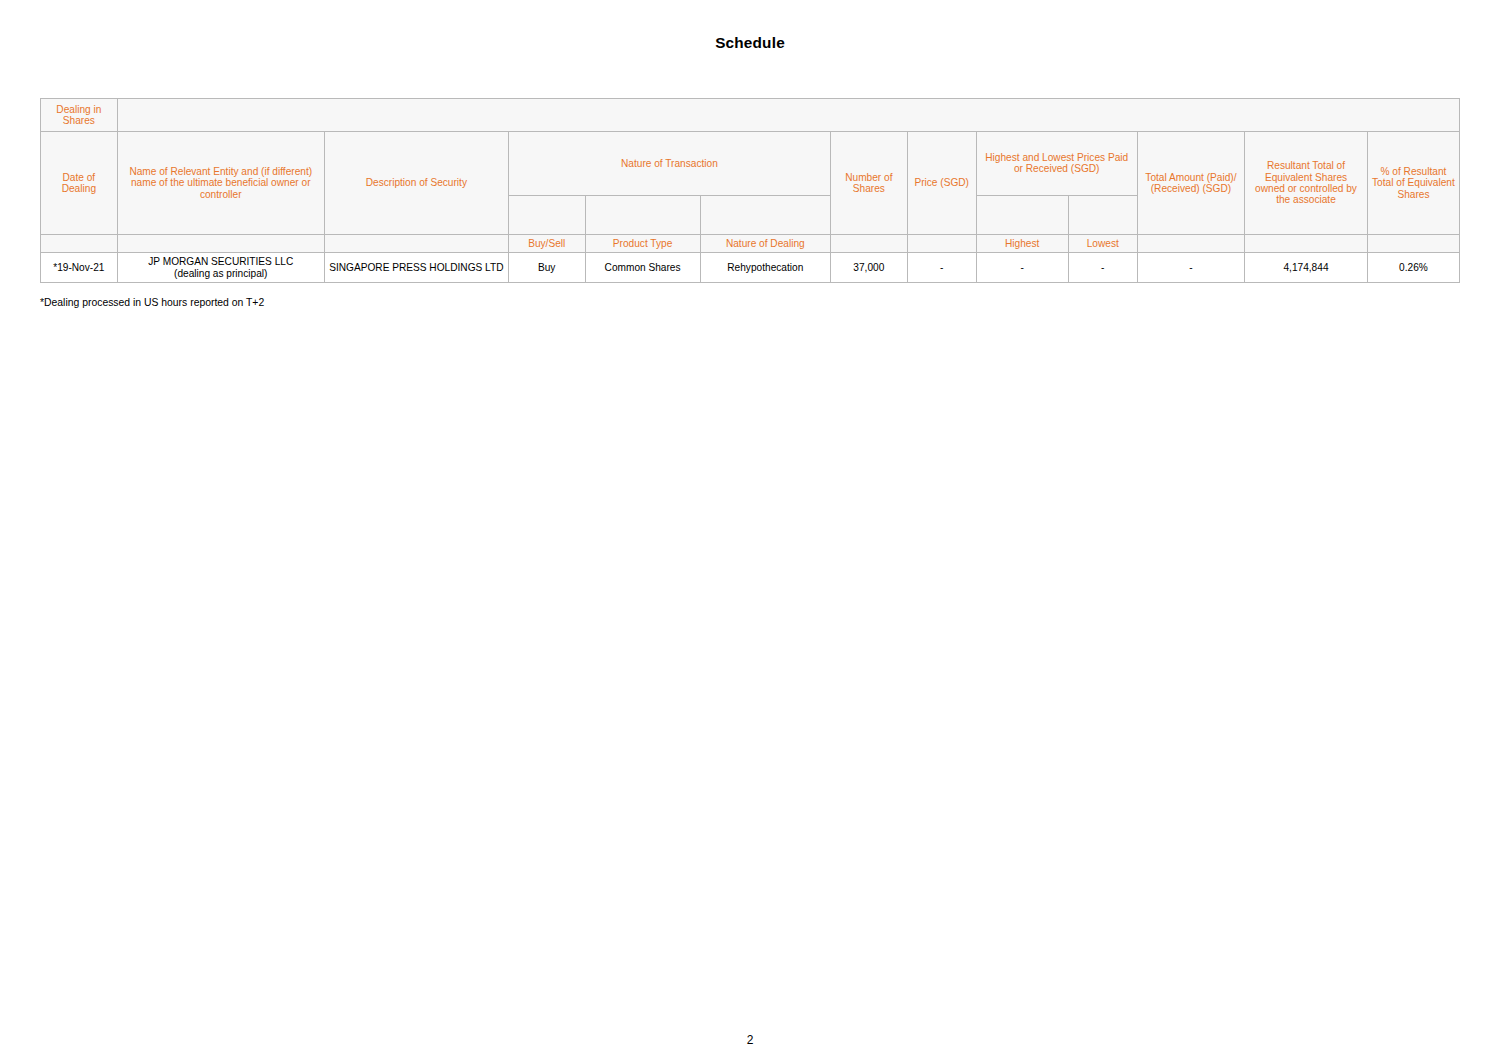Schedule
| Dealing in Shares | |
| Date of Dealing | Name of Relevant Entity and (if different) name of the ultimate beneficial owner or controller | Description of Security | Nature of Transaction | Number of Shares | Price (SGD) | Highest and Lowest Prices Paid or Received (SGD) | Total Amount (Paid)/ (Received) (SGD) | Resultant Total of Equivalent Shares owned or controlled by the associate | % of Resultant Total of Equivalent Shares |
| | | | Buy/Sell | Product Type | Nature of Dealing | | | Highest | Lowest | | | |
| *19-Nov-21 | JP MORGAN SECURITIES LLC (dealing as principal) | SINGAPORE PRESS HOLDINGS LTD | Buy | Common Shares | Rehypothecation | 37,000 | - | - | - | - | 4,174,844 | 0.26% |
*Dealing processed in US hours reported on T+2
2